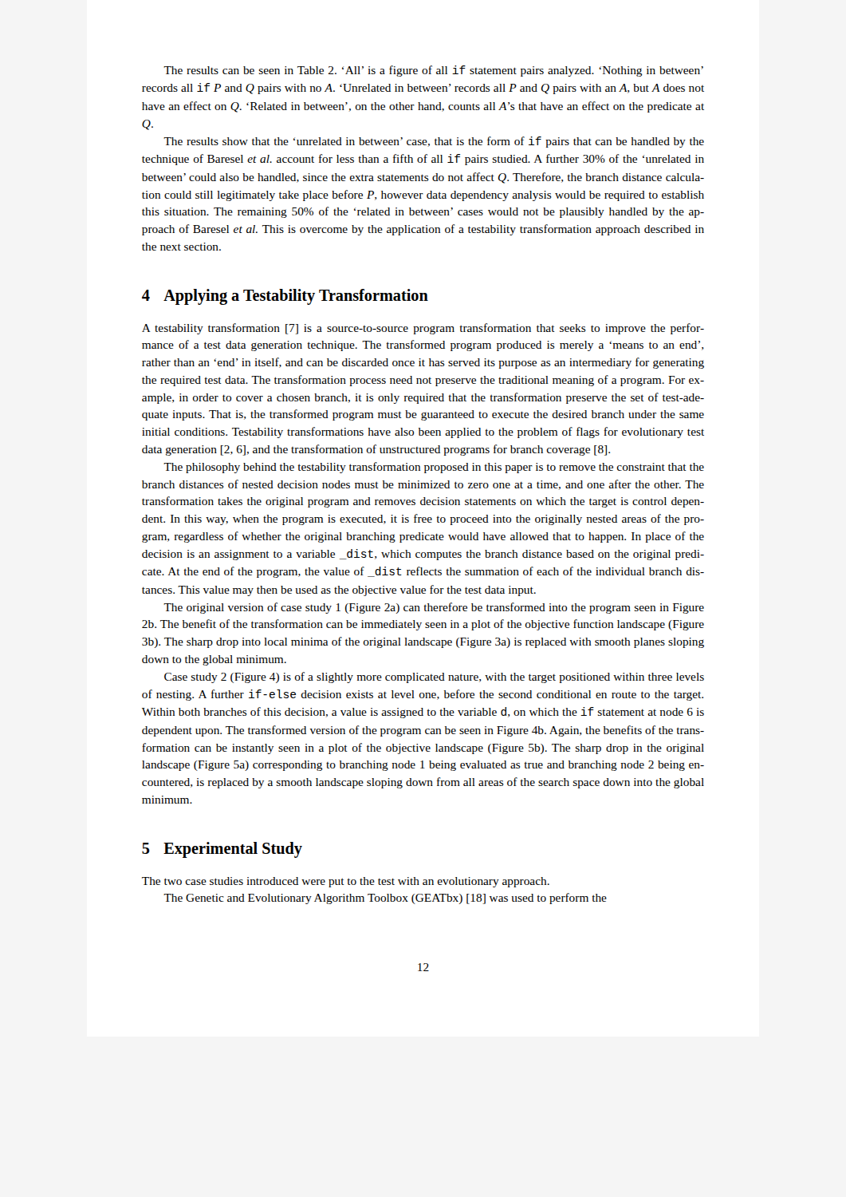The results can be seen in Table 2. ‘All’ is a figure of all if statement pairs analyzed. ‘Nothing in between’ records all if P and Q pairs with no A. ‘Unrelated in between’ records all P and Q pairs with an A, but A does not have an effect on Q. ‘Related in between’, on the other hand, counts all A’s that have an effect on the predicate at Q.
The results show that the ‘unrelated in between’ case, that is the form of if pairs that can be handled by the technique of Baresel et al. account for less than a fifth of all if pairs studied. A further 30% of the ‘unrelated in between’ could also be handled, since the extra statements do not affect Q. Therefore, the branch distance calculation could still legitimately take place before P, however data dependency analysis would be required to establish this situation. The remaining 50% of the ‘related in between’ cases would not be plausibly handled by the approach of Baresel et al. This is overcome by the application of a testability transformation approach described in the next section.
4 Applying a Testability Transformation
A testability transformation [7] is a source-to-source program transformation that seeks to improve the performance of a test data generation technique. The transformed program produced is merely a ‘means to an end’, rather than an ‘end’ in itself, and can be discarded once it has served its purpose as an intermediary for generating the required test data. The transformation process need not preserve the traditional meaning of a program. For example, in order to cover a chosen branch, it is only required that the transformation preserve the set of test-adequate inputs. That is, the transformed program must be guaranteed to execute the desired branch under the same initial conditions. Testability transformations have also been applied to the problem of flags for evolutionary test data generation [2, 6], and the transformation of unstructured programs for branch coverage [8].
The philosophy behind the testability transformation proposed in this paper is to remove the constraint that the branch distances of nested decision nodes must be minimized to zero one at a time, and one after the other. The transformation takes the original program and removes decision statements on which the target is control dependent. In this way, when the program is executed, it is free to proceed into the originally nested areas of the program, regardless of whether the original branching predicate would have allowed that to happen. In place of the decision is an assignment to a variable _dist, which computes the branch distance based on the original predicate. At the end of the program, the value of _dist reflects the summation of each of the individual branch distances. This value may then be used as the objective value for the test data input.
The original version of case study 1 (Figure 2a) can therefore be transformed into the program seen in Figure 2b. The benefit of the transformation can be immediately seen in a plot of the objective function landscape (Figure 3b). The sharp drop into local minima of the original landscape (Figure 3a) is replaced with smooth planes sloping down to the global minimum.
Case study 2 (Figure 4) is of a slightly more complicated nature, with the target positioned within three levels of nesting. A further if-else decision exists at level one, before the second conditional en route to the target. Within both branches of this decision, a value is assigned to the variable d, on which the if statement at node 6 is dependent upon. The transformed version of the program can be seen in Figure 4b. Again, the benefits of the transformation can be instantly seen in a plot of the objective landscape (Figure 5b). The sharp drop in the original landscape (Figure 5a) corresponding to branching node 1 being evaluated as true and branching node 2 being encountered, is replaced by a smooth landscape sloping down from all areas of the search space down into the global minimum.
5 Experimental Study
The two case studies introduced were put to the test with an evolutionary approach.
The Genetic and Evolutionary Algorithm Toolbox (GEATbx) [18] was used to perform the
12